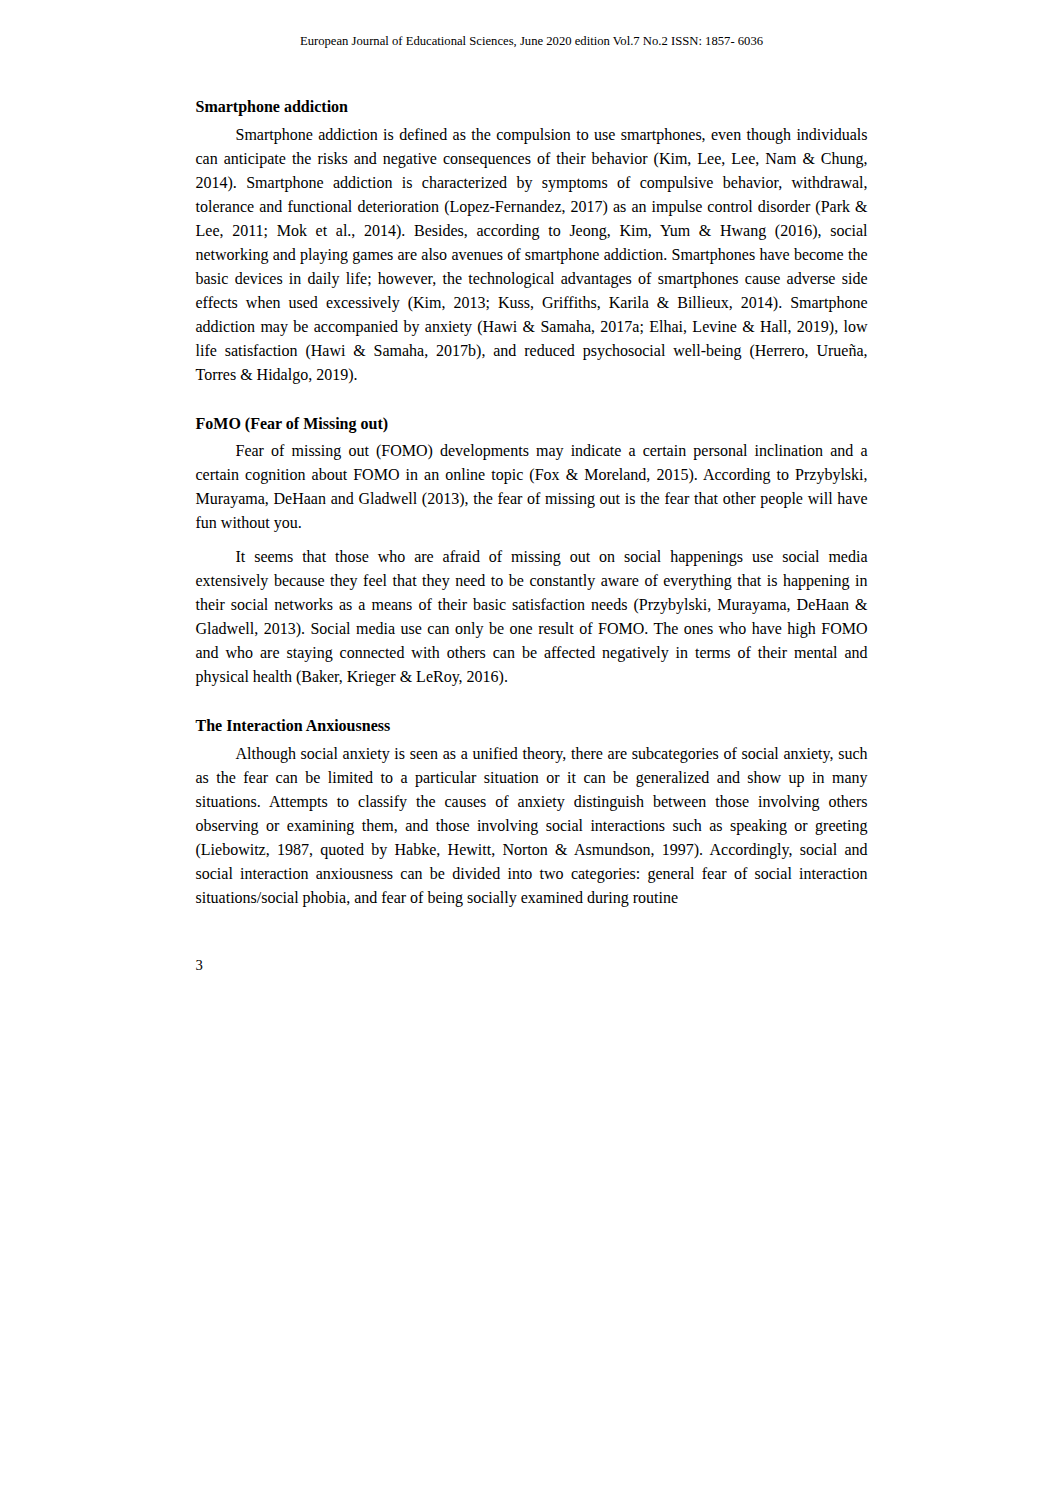European Journal of Educational Sciences, June 2020 edition Vol.7 No.2 ISSN: 1857- 6036
Smartphone addiction
Smartphone addiction is defined as the compulsion to use smartphones, even though individuals can anticipate the risks and negative consequences of their behavior (Kim, Lee, Lee, Nam & Chung, 2014). Smartphone addiction is characterized by symptoms of compulsive behavior, withdrawal, tolerance and functional deterioration (Lopez-Fernandez, 2017) as an impulse control disorder (Park & Lee, 2011; Mok et al., 2014). Besides, according to Jeong, Kim, Yum & Hwang (2016), social networking and playing games are also avenues of smartphone addiction. Smartphones have become the basic devices in daily life; however, the technological advantages of smartphones cause adverse side effects when used excessively (Kim, 2013; Kuss, Griffiths, Karila & Billieux, 2014). Smartphone addiction may be accompanied by anxiety (Hawi & Samaha, 2017a; Elhai, Levine & Hall, 2019), low life satisfaction (Hawi & Samaha, 2017b), and reduced psychosocial well-being (Herrero, Urueña, Torres & Hidalgo, 2019).
FoMO (Fear of Missing out)
Fear of missing out (FOMO) developments may indicate a certain personal inclination and a certain cognition about FOMO in an online topic (Fox & Moreland, 2015). According to Przybylski, Murayama, DeHaan and Gladwell (2013), the fear of missing out is the fear that other people will have fun without you.
It seems that those who are afraid of missing out on social happenings use social media extensively because they feel that they need to be constantly aware of everything that is happening in their social networks as a means of their basic satisfaction needs (Przybylski, Murayama, DeHaan & Gladwell, 2013). Social media use can only be one result of FOMO. The ones who have high FOMO and who are staying connected with others can be affected negatively in terms of their mental and physical health (Baker, Krieger & LeRoy, 2016).
The Interaction Anxiousness
Although social anxiety is seen as a unified theory, there are subcategories of social anxiety, such as the fear can be limited to a particular situation or it can be generalized and show up in many situations. Attempts to classify the causes of anxiety distinguish between those involving others observing or examining them, and those involving social interactions such as speaking or greeting (Liebowitz, 1987, quoted by Habke, Hewitt, Norton & Asmundson, 1997). Accordingly, social and social interaction anxiousness can be divided into two categories: general fear of social interaction situations/social phobia, and fear of being socially examined during routine
3